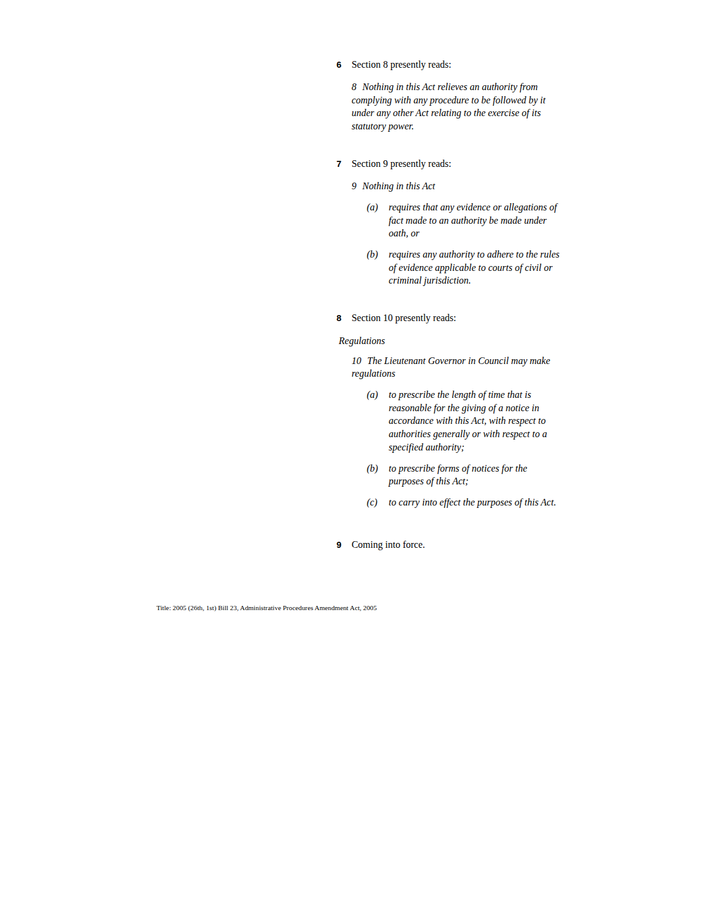6 Section 8 presently reads:
8 Nothing in this Act relieves an authority from complying with any procedure to be followed by it under any other Act relating to the exercise of its statutory power.
7 Section 9 presently reads:
9 Nothing in this Act
(a) requires that any evidence or allegations of fact made to an authority be made under oath, or
(b) requires any authority to adhere to the rules of evidence applicable to courts of civil or criminal jurisdiction.
8 Section 10 presently reads:
Regulations
10 The Lieutenant Governor in Council may make regulations
(a) to prescribe the length of time that is reasonable for the giving of a notice in accordance with this Act, with respect to authorities generally or with respect to a specified authority;
(b) to prescribe forms of notices for the purposes of this Act;
(c) to carry into effect the purposes of this Act.
9 Coming into force.
Title: 2005 (26th, 1st) Bill 23, Administrative Procedures Amendment Act, 2005